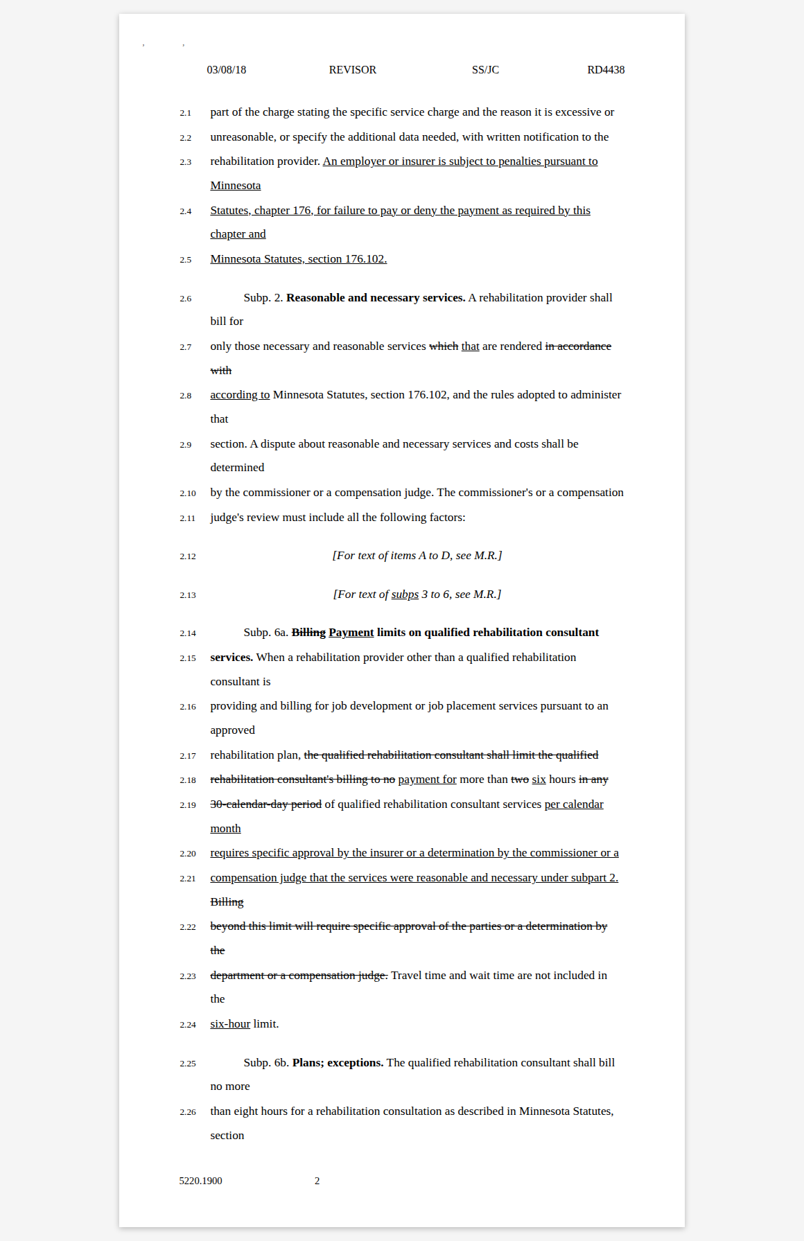,
,
03/08/18
REVISOR
SS/JC
RD4438
| 2.1 | part of the charge stating the specific service charge and the reason it is excessive or |
| 2.2 | unreasonable, or specify the additional data needed, with written notification to the |
| 2.3 | rehabilitation provider. An employer or insurer is subject to penalties pursuant to Minnesota |
| 2.4 | Statutes, chapter 176, for failure to pay or deny the payment as required by this chapter and |
| 2.5 | Minnesota Statutes, section 176.102. |
| 2.6 | Subp. 2. Reasonable and necessary services. A rehabilitation provider shall bill for |
| 2.7 | only those necessary and reasonable services which that are rendered in accordance with |
| 2.8 | according to Minnesota Statutes, section 176.102 , and the rules adopted to administer that |
| 2.9 | section. A dispute about reasonable and necessary services and costs shall be determined |
| 2.10 | by the commissioner or a compensation judge. The commissioner's or a compensation |
| 2.11 | judge's review must include all the following factors: |
| 2.12 | [For text of items A to D, see M.R.] |
| 2.13 | [For text of subps 3 to 6, see M.R.] |
| 2.14 | Subp. 6a. Billing Payment limits on qualified rehabilitation consultant |
| 2.15 | services. When a rehabilitation provider other than a qualified rehabilitation consultant is |
| 2.16 | providing and billing for job development or job placement services pursuant to an approved |
| 2.17 | rehabilitation plan, the qualified rehabilitation consultant shall limit the qualified |
| 2.18 | rehabilitation consultant's billing to no payment for more than two six hours in any |
| 2.19 | 30-calendar-day period of qualified rehabilitation consultant services per calendar month |
| 2.20 | requires specific approval by the insurer or a determination by the commissioner or a |
| 2.21 | compensation judge that the services were reasonable and necessary under subpart 2. Billing |
| 2.22 | beyond this limit will require specific approval of the parties or a determination by the |
| 2.23 | department or a compensation judge. Travel time and wait time are not included in the |
| 2.24 | six-hour limit. |
| 2.25 | Subp. 6b. Plans; exceptions. The qualified rehabilitation consultant shall bill no more |
| 2.26 | than eight hours for a rehabilitation consultation as described in Minnesota Statutes, section |
5220.1900
2